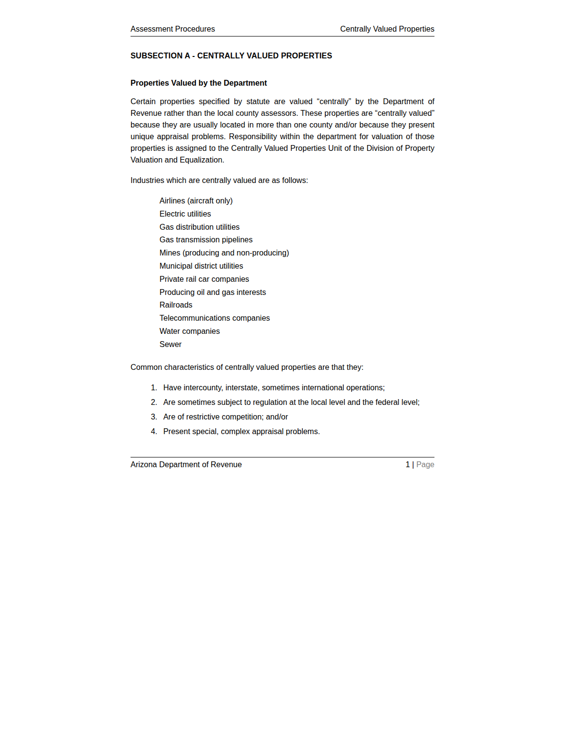Assessment Procedures
Centrally Valued Properties
SUBSECTION A - CENTRALLY VALUED PROPERTIES
Properties Valued by the Department
Certain properties specified by statute are valued “centrally” by the Department of Revenue rather than the local county assessors. These properties are “centrally valued” because they are usually located in more than one county and/or because they present unique appraisal problems. Responsibility within the department for valuation of those properties is assigned to the Centrally Valued Properties Unit of the Division of Property Valuation and Equalization.
Industries which are centrally valued are as follows:
Airlines (aircraft only)
Electric utilities
Gas distribution utilities
Gas transmission pipelines
Mines (producing and non-producing)
Municipal district utilities
Private rail car companies
Producing oil and gas interests
Railroads
Telecommunications companies
Water companies
Sewer
Common characteristics of centrally valued properties are that they:
Have intercounty, interstate, sometimes international operations;
Are sometimes subject to regulation at the local level and the federal level;
Are of restrictive competition; and/or
Present special, complex appraisal problems.
Arizona Department of Revenue
1 | Page